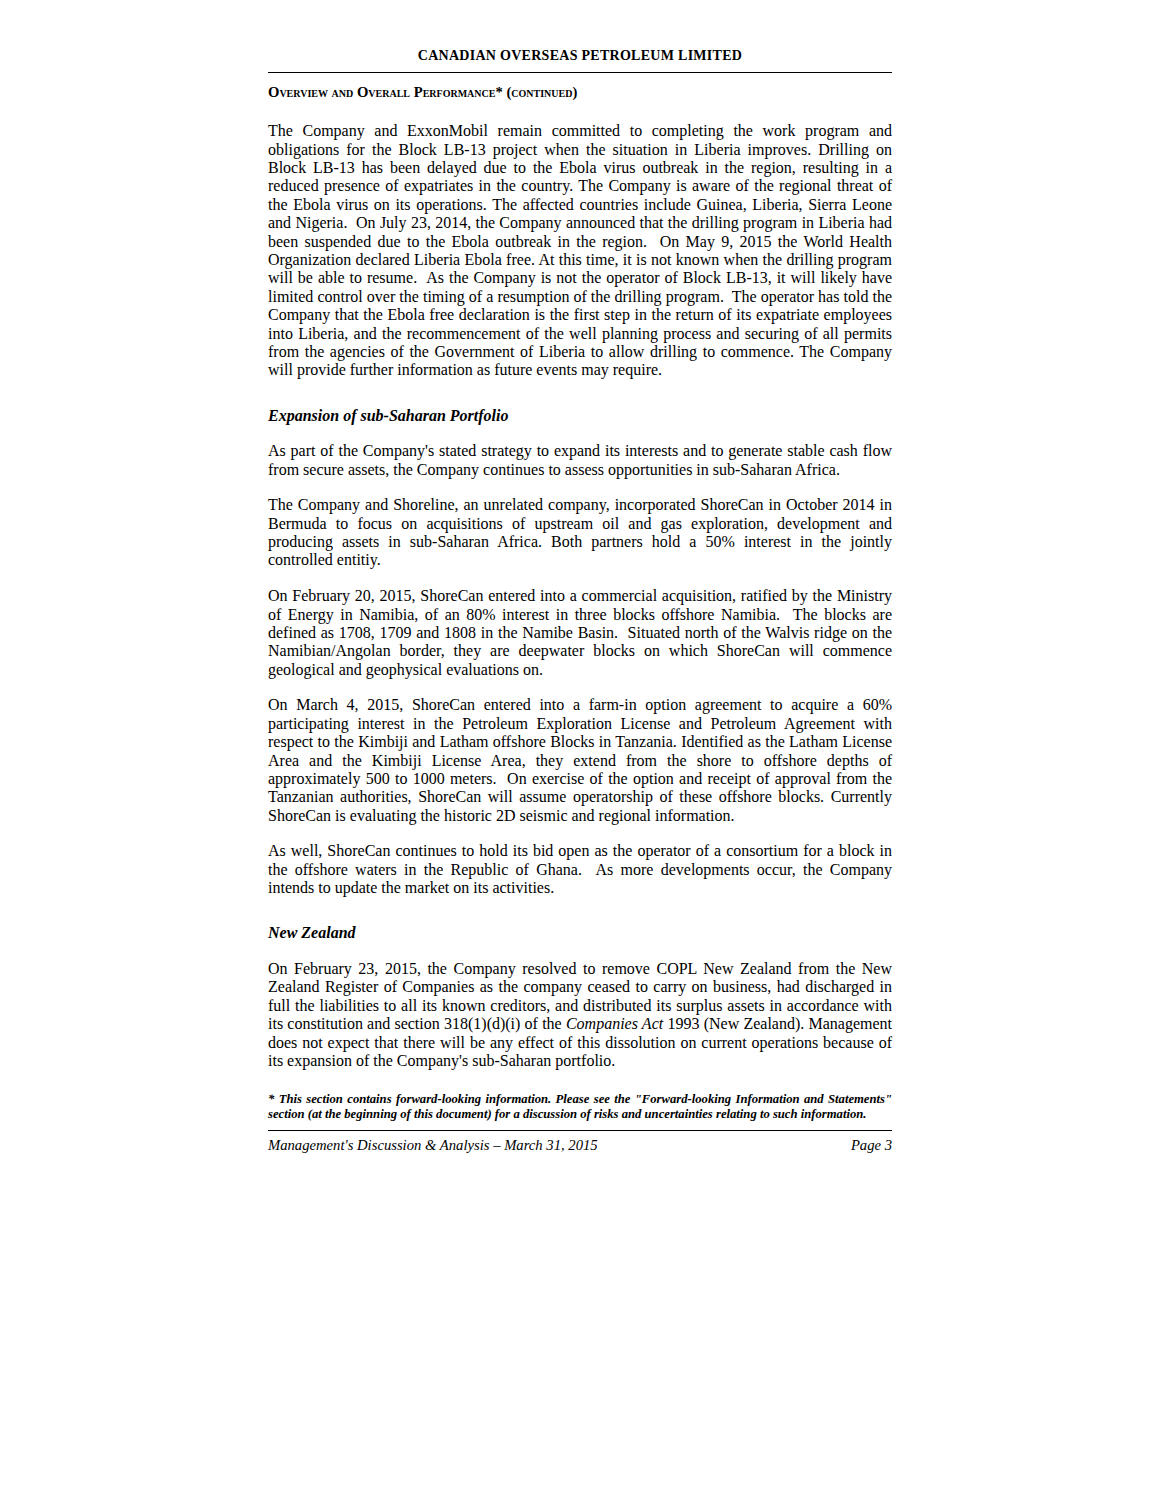CANADIAN OVERSEAS PETROLEUM LIMITED
Overview and Overall Performance* (continued)
The Company and ExxonMobil remain committed to completing the work program and obligations for the Block LB-13 project when the situation in Liberia improves. Drilling on Block LB-13 has been delayed due to the Ebola virus outbreak in the region, resulting in a reduced presence of expatriates in the country. The Company is aware of the regional threat of the Ebola virus on its operations. The affected countries include Guinea, Liberia, Sierra Leone and Nigeria. On July 23, 2014, the Company announced that the drilling program in Liberia had been suspended due to the Ebola outbreak in the region. On May 9, 2015 the World Health Organization declared Liberia Ebola free. At this time, it is not known when the drilling program will be able to resume. As the Company is not the operator of Block LB-13, it will likely have limited control over the timing of a resumption of the drilling program. The operator has told the Company that the Ebola free declaration is the first step in the return of its expatriate employees into Liberia, and the recommencement of the well planning process and securing of all permits from the agencies of the Government of Liberia to allow drilling to commence. The Company will provide further information as future events may require.
Expansion of sub-Saharan Portfolio
As part of the Company's stated strategy to expand its interests and to generate stable cash flow from secure assets, the Company continues to assess opportunities in sub-Saharan Africa.
The Company and Shoreline, an unrelated company, incorporated ShoreCan in October 2014 in Bermuda to focus on acquisitions of upstream oil and gas exploration, development and producing assets in sub-Saharan Africa. Both partners hold a 50% interest in the jointly controlled entitiy.
On February 20, 2015, ShoreCan entered into a commercial acquisition, ratified by the Ministry of Energy in Namibia, of an 80% interest in three blocks offshore Namibia. The blocks are defined as 1708, 1709 and 1808 in the Namibe Basin. Situated north of the Walvis ridge on the Namibian/Angolan border, they are deepwater blocks on which ShoreCan will commence geological and geophysical evaluations on.
On March 4, 2015, ShoreCan entered into a farm-in option agreement to acquire a 60% participating interest in the Petroleum Exploration License and Petroleum Agreement with respect to the Kimbiji and Latham offshore Blocks in Tanzania. Identified as the Latham License Area and the Kimbiji License Area, they extend from the shore to offshore depths of approximately 500 to 1000 meters. On exercise of the option and receipt of approval from the Tanzanian authorities, ShoreCan will assume operatorship of these offshore blocks. Currently ShoreCan is evaluating the historic 2D seismic and regional information.
As well, ShoreCan continues to hold its bid open as the operator of a consortium for a block in the offshore waters in the Republic of Ghana. As more developments occur, the Company intends to update the market on its activities.
New Zealand
On February 23, 2015, the Company resolved to remove COPL New Zealand from the New Zealand Register of Companies as the company ceased to carry on business, had discharged in full the liabilities to all its known creditors, and distributed its surplus assets in accordance with its constitution and section 318(1)(d)(i) of the Companies Act 1993 (New Zealand). Management does not expect that there will be any effect of this dissolution on current operations because of its expansion of the Company's sub-Saharan portfolio.
* This section contains forward-looking information. Please see the "Forward-looking Information and Statements" section (at the beginning of this document) for a discussion of risks and uncertainties relating to such information.
Management's Discussion & Analysis – March 31, 2015 Page 3